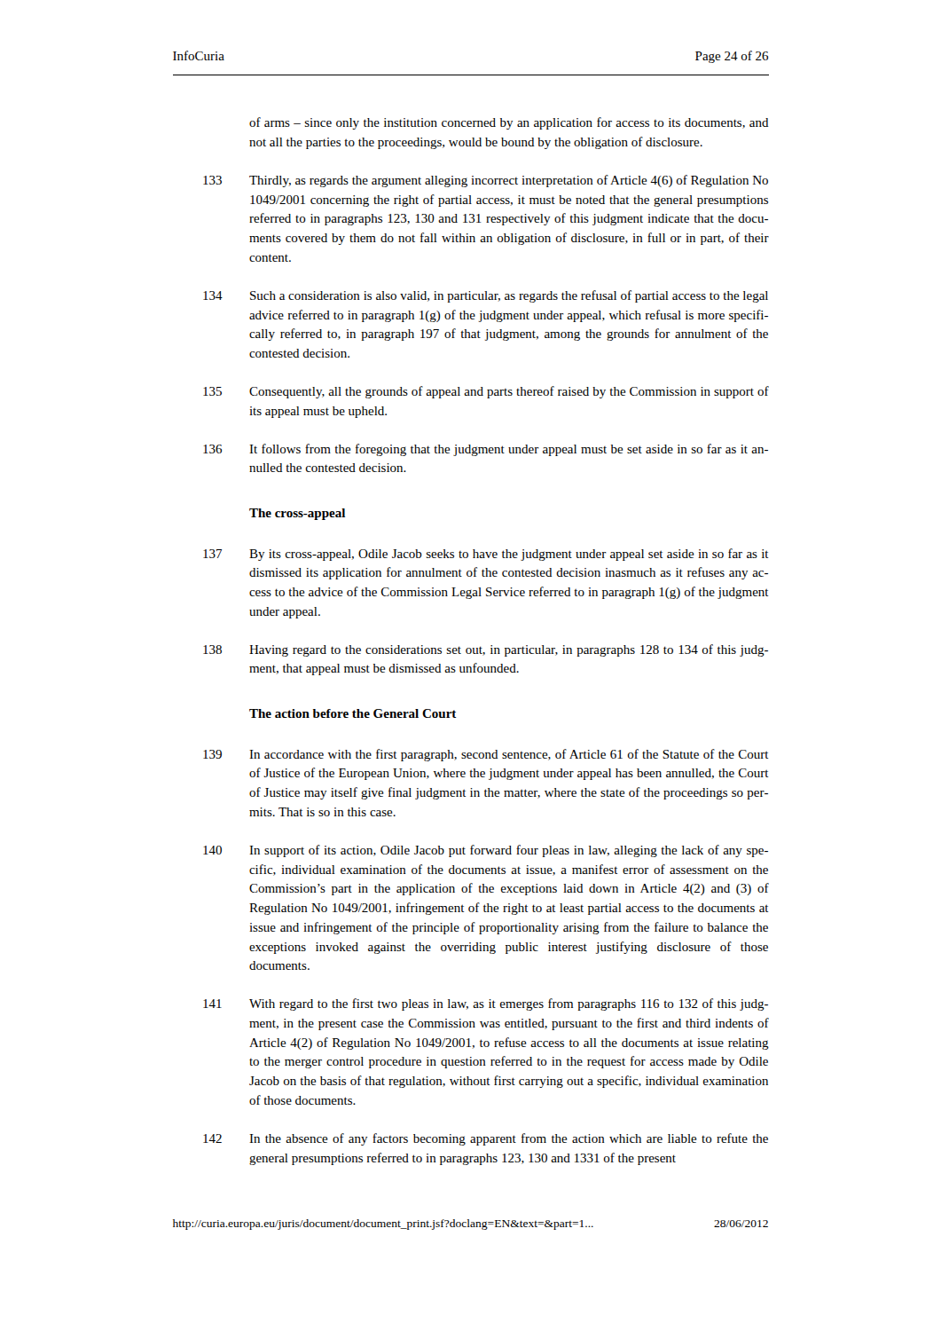InfoCuria Page 24 of 26
of arms – since only the institution concerned by an application for access to its documents, and not all the parties to the proceedings, would be bound by the obligation of disclosure.
133 Thirdly, as regards the argument alleging incorrect interpretation of Article 4(6) of Regulation No 1049/2001 concerning the right of partial access, it must be noted that the general presumptions referred to in paragraphs 123, 130 and 131 respectively of this judgment indicate that the documents covered by them do not fall within an obligation of disclosure, in full or in part, of their content.
134 Such a consideration is also valid, in particular, as regards the refusal of partial access to the legal advice referred to in paragraph 1(g) of the judgment under appeal, which refusal is more specifically referred to, in paragraph 197 of that judgment, among the grounds for annulment of the contested decision.
135 Consequently, all the grounds of appeal and parts thereof raised by the Commission in support of its appeal must be upheld.
136 It follows from the foregoing that the judgment under appeal must be set aside in so far as it annulled the contested decision.
The cross-appeal
137 By its cross-appeal, Odile Jacob seeks to have the judgment under appeal set aside in so far as it dismissed its application for annulment of the contested decision inasmuch as it refuses any access to the advice of the Commission Legal Service referred to in paragraph 1(g) of the judgment under appeal.
138 Having regard to the considerations set out, in particular, in paragraphs 128 to 134 of this judgment, that appeal must be dismissed as unfounded.
The action before the General Court
139 In accordance with the first paragraph, second sentence, of Article 61 of the Statute of the Court of Justice of the European Union, where the judgment under appeal has been annulled, the Court of Justice may itself give final judgment in the matter, where the state of the proceedings so permits. That is so in this case.
140 In support of its action, Odile Jacob put forward four pleas in law, alleging the lack of any specific, individual examination of the documents at issue, a manifest error of assessment on the Commission’s part in the application of the exceptions laid down in Article 4(2) and (3) of Regulation No 1049/2001, infringement of the right to at least partial access to the documents at issue and infringement of the principle of proportionality arising from the failure to balance the exceptions invoked against the overriding public interest justifying disclosure of those documents.
141 With regard to the first two pleas in law, as it emerges from paragraphs 116 to 132 of this judgment, in the present case the Commission was entitled, pursuant to the first and third indents of Article 4(2) of Regulation No 1049/2001, to refuse access to all the documents at issue relating to the merger control procedure in question referred to in the request for access made by Odile Jacob on the basis of that regulation, without first carrying out a specific, individual examination of those documents.
142 In the absence of any factors becoming apparent from the action which are liable to refute the general presumptions referred to in paragraphs 123, 130 and 1331 of the present
http://curia.europa.eu/juris/document/document_print.jsf?doclang=EN&text=&part=1... 28/06/2012